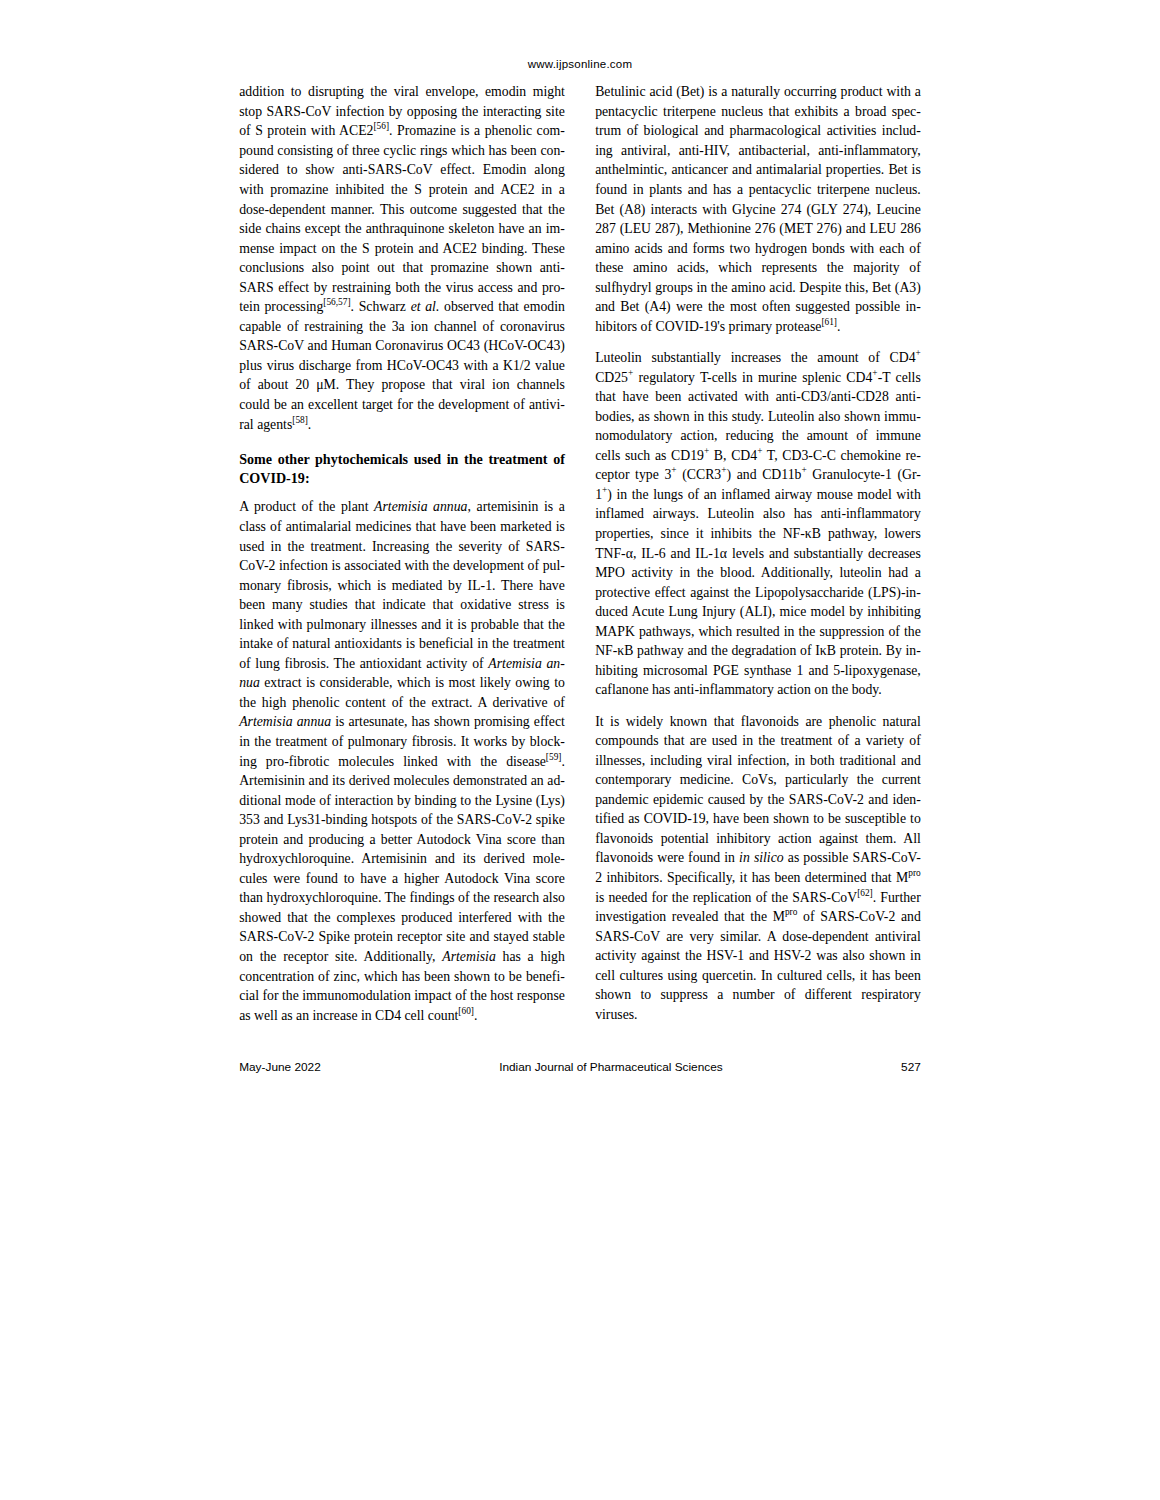www.ijpsonline.com
addition to disrupting the viral envelope, emodin might stop SARS-CoV infection by opposing the interacting site of S protein with ACE2[56]. Promazine is a phenolic compound consisting of three cyclic rings which has been considered to show anti-SARS-CoV effect. Emodin along with promazine inhibited the S protein and ACE2 in a dose-dependent manner. This outcome suggested that the side chains except the anthraquinone skeleton have an immense impact on the S protein and ACE2 binding. These conclusions also point out that promazine shown anti-SARS effect by restraining both the virus access and protein processing[56,57]. Schwarz et al. observed that emodin capable of restraining the 3a ion channel of coronavirus SARS-CoV and Human Coronavirus OC43 (HCoV-OC43) plus virus discharge from HCoV-OC43 with a K1/2 value of about 20 μM. They propose that viral ion channels could be an excellent target for the development of antiviral agents[58].
Some other phytochemicals used in the treatment of COVID-19:
A product of the plant Artemisia annua, artemisinin is a class of antimalarial medicines that have been marketed is used in the treatment. Increasing the severity of SARS-CoV-2 infection is associated with the development of pulmonary fibrosis, which is mediated by IL-1. There have been many studies that indicate that oxidative stress is linked with pulmonary illnesses and it is probable that the intake of natural antioxidants is beneficial in the treatment of lung fibrosis. The antioxidant activity of Artemisia annua extract is considerable, which is most likely owing to the high phenolic content of the extract. A derivative of Artemisia annua is artesunate, has shown promising effect in the treatment of pulmonary fibrosis. It works by blocking pro-fibrotic molecules linked with the disease[59]. Artemisinin and its derived molecules demonstrated an additional mode of interaction by binding to the Lysine (Lys) 353 and Lys31-binding hotspots of the SARS-CoV-2 spike protein and producing a better Autodock Vina score than hydroxychloroquine. Artemisinin and its derived molecules were found to have a higher Autodock Vina score than hydroxychloroquine. The findings of the research also showed that the complexes produced interfered with the SARS-CoV-2 Spike protein receptor site and stayed stable on the receptor site. Additionally, Artemisia has a high concentration of zinc, which has been shown to be beneficial for the immunomodulation impact of the host response as well as an increase in CD4 cell count[60].
Betulinic acid (Bet) is a naturally occurring product with a pentacyclic triterpene nucleus that exhibits a broad spectrum of biological and pharmacological activities including antiviral, anti-HIV, antibacterial, anti-inflammatory, anthelmintic, anticancer and antimalarial properties. Bet is found in plants and has a pentacyclic triterpene nucleus. Bet (A8) interacts with Glycine 274 (GLY 274), Leucine 287 (LEU 287), Methionine 276 (MET 276) and LEU 286 amino acids and forms two hydrogen bonds with each of these amino acids, which represents the majority of sulfhydryl groups in the amino acid. Despite this, Bet (A3) and Bet (A4) were the most often suggested possible inhibitors of COVID-19's primary protease[61].
Luteolin substantially increases the amount of CD4+ CD25+ regulatory T-cells in murine splenic CD4+-T cells that have been activated with anti-CD3/anti-CD28 antibodies, as shown in this study. Luteolin also shown immunomodulatory action, reducing the amount of immune cells such as CD19+ B, CD4+ T, CD3-C-C chemokine receptor type 3+ (CCR3+) and CD11b+ Granulocyte-1 (Gr-1+) in the lungs of an inflamed airway mouse model with inflamed airways. Luteolin also has anti-inflammatory properties, since it inhibits the NF-κB pathway, lowers TNF-α, IL-6 and IL-1α levels and substantially decreases MPO activity in the blood. Additionally, luteolin had a protective effect against the Lipopolysaccharide (LPS)-induced Acute Lung Injury (ALI), mice model by inhibiting MAPK pathways, which resulted in the suppression of the NF-κB pathway and the degradation of IκB protein. By inhibiting microsomal PGE synthase 1 and 5-lipoxygenase, caflanone has anti-inflammatory action on the body.
It is widely known that flavonoids are phenolic natural compounds that are used in the treatment of a variety of illnesses, including viral infection, in both traditional and contemporary medicine. CoVs, particularly the current pandemic epidemic caused by the SARS-CoV-2 and identified as COVID-19, have been shown to be susceptible to flavonoids potential inhibitory action against them. All flavonoids were found in in silico as possible SARS-CoV-2 inhibitors. Specifically, it has been determined that Mpro is needed for the replication of the SARS-CoV[62]. Further investigation revealed that the Mpro of SARS-CoV-2 and SARS-CoV are very similar. A dose-dependent antiviral activity against the HSV-1 and HSV-2 was also shown in cell cultures using quercetin. In cultured cells, it has been shown to suppress a number of different respiratory viruses.
May-June 2022 Indian Journal of Pharmaceutical Sciences 527